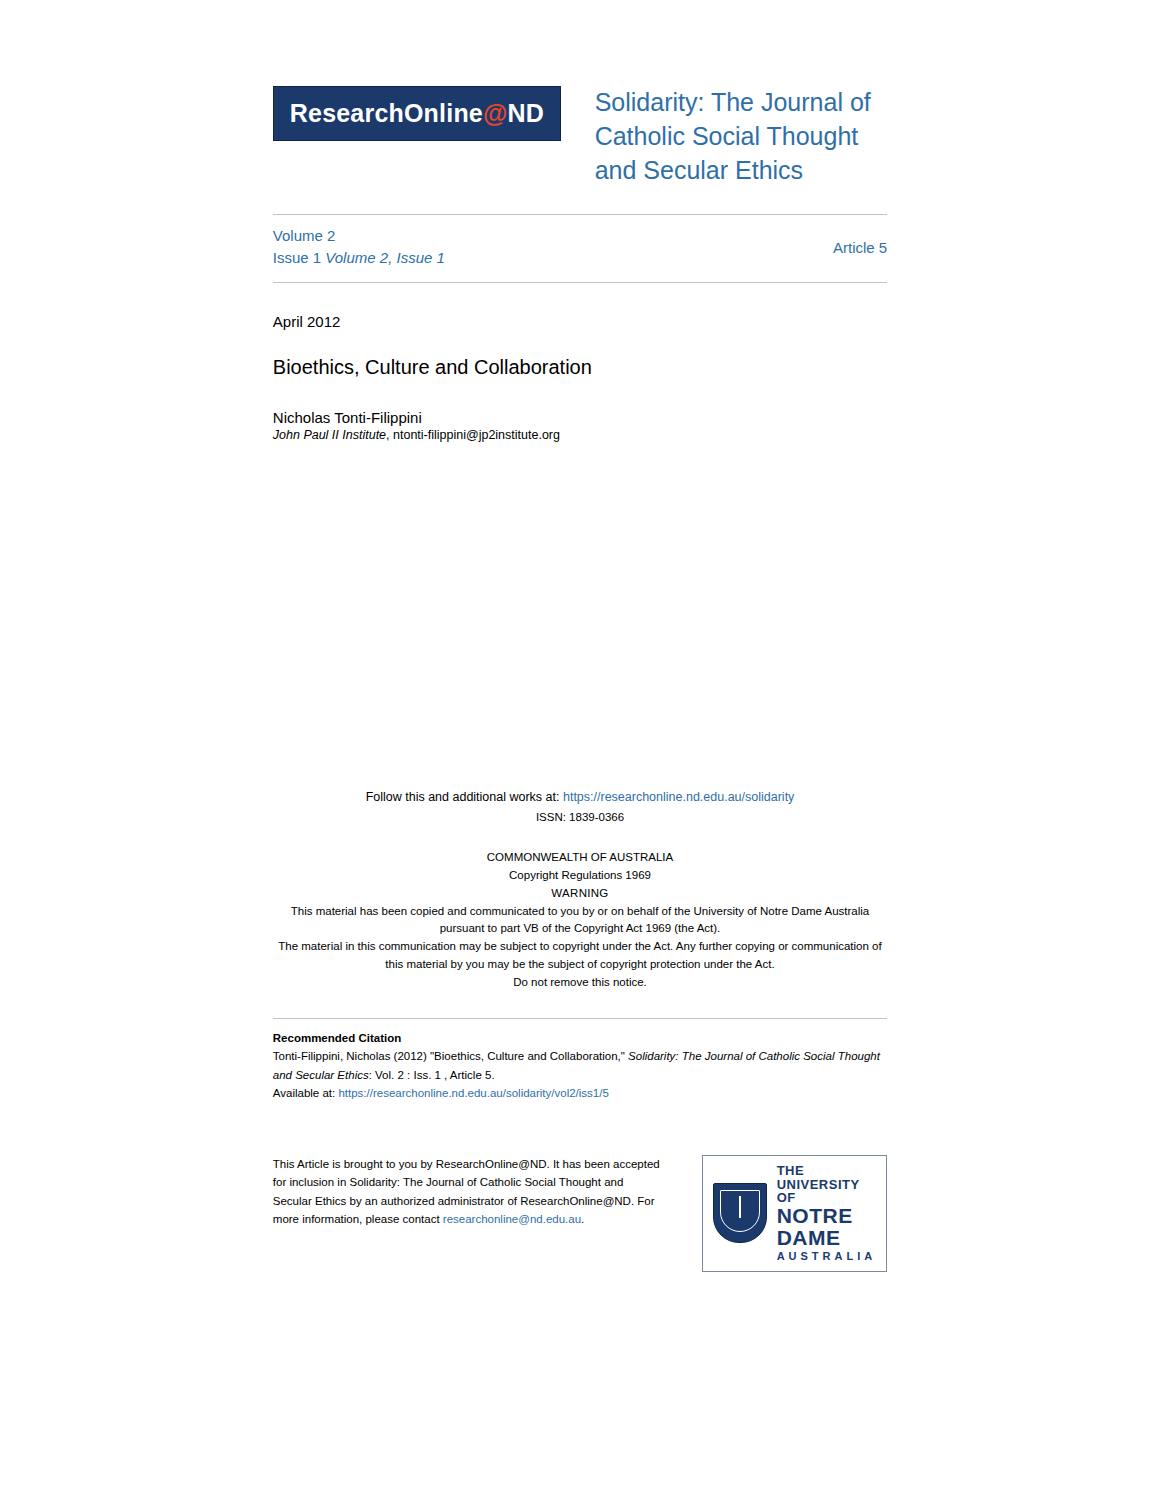ResearchOnline@ND
Solidarity: The Journal of Catholic Social Thought and Secular Ethics
Volume 2 Issue 1 Volume 2, Issue 1
Article 5
April 2012
Bioethics, Culture and Collaboration
Nicholas Tonti-Filippini
John Paul II Institute, ntonti-filippini@jp2institute.org
Follow this and additional works at: https://researchonline.nd.edu.au/solidarity
ISSN: 1839-0366
COMMONWEALTH OF AUSTRALIA
Copyright Regulations 1969
WARNING
This material has been copied and communicated to you by or on behalf of the University of Notre Dame Australia pursuant to part VB of the Copyright Act 1969 (the Act).
The material in this communication may be subject to copyright under the Act. Any further copying or communication of this material by you may be the subject of copyright protection under the Act.
Do not remove this notice.
Recommended Citation
Tonti-Filippini, Nicholas (2012) "Bioethics, Culture and Collaboration," Solidarity: The Journal of Catholic Social Thought and Secular Ethics: Vol. 2 : Iss. 1 , Article 5.
Available at: https://researchonline.nd.edu.au/solidarity/vol2/iss1/5
This Article is brought to you by ResearchOnline@ND. It has been accepted for inclusion in Solidarity: The Journal of Catholic Social Thought and Secular Ethics by an authorized administrator of ResearchOnline@ND. For more information, please contact researchonline@nd.edu.au.
THE UNIVERSITY OF
NOTRE DAME
AUSTRALIA